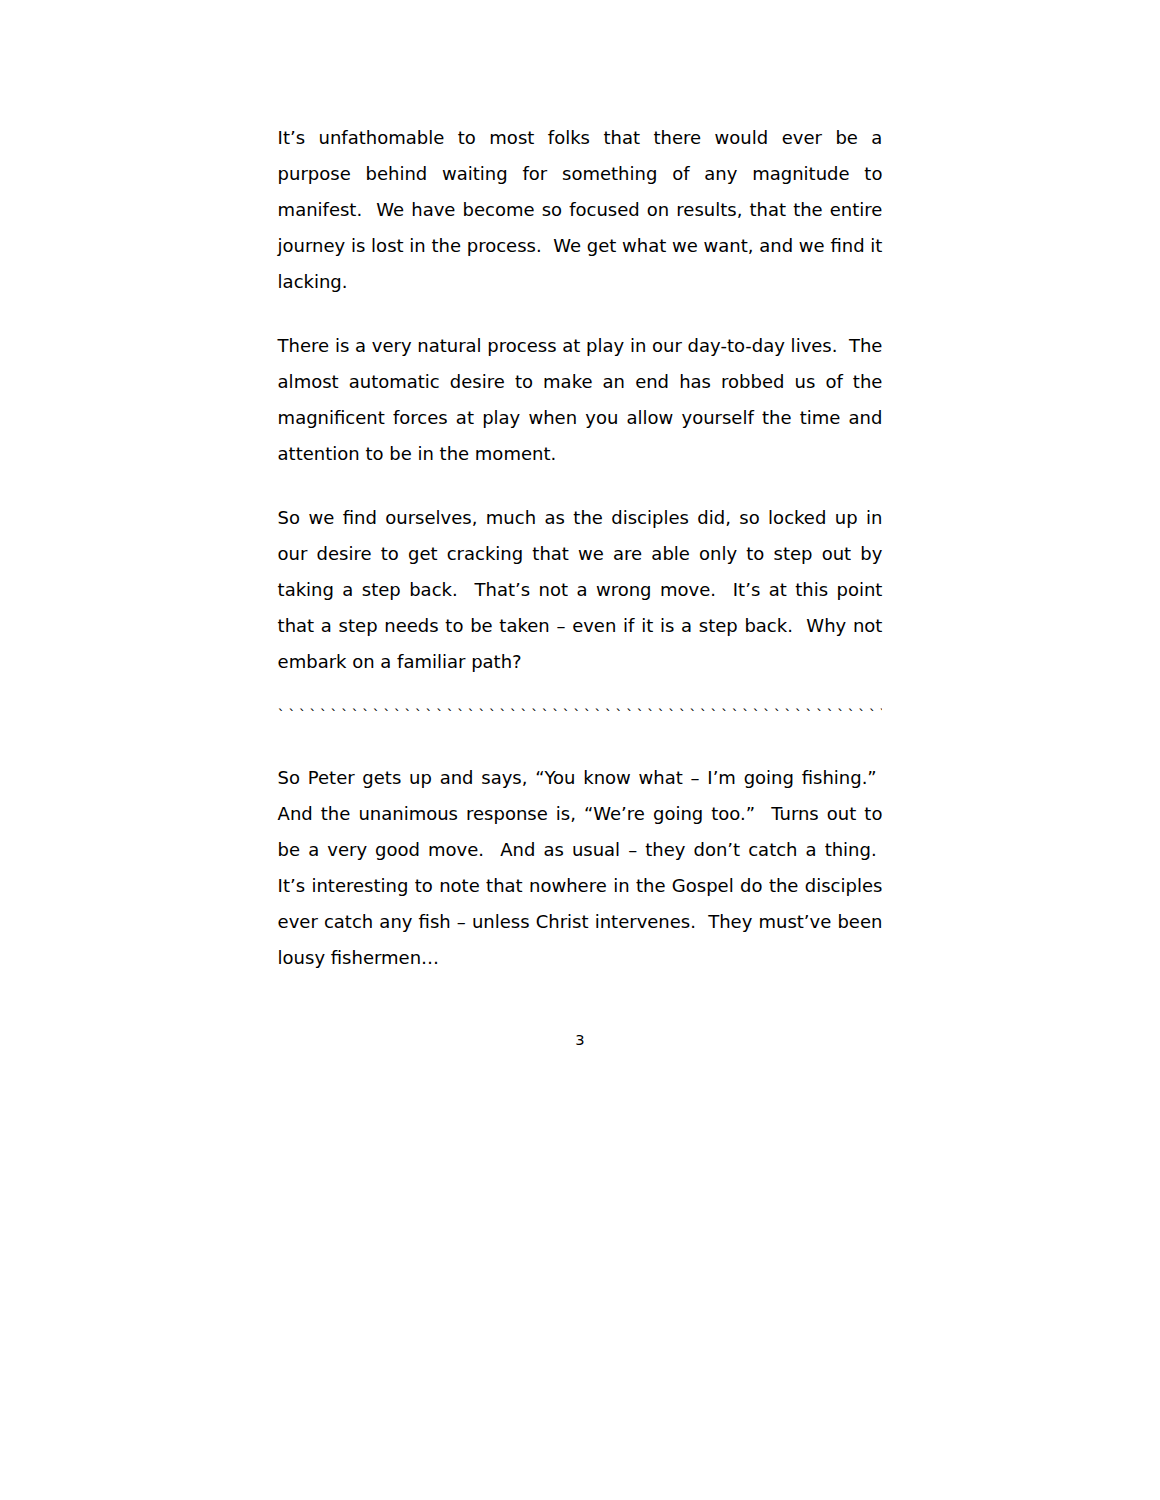It’s unfathomable to most folks that there would ever be a purpose behind waiting for something of any magnitude to manifest. We have become so focused on results, that the entire journey is lost in the process. We get what we want, and we find it lacking.
There is a very natural process at play in our day-to-day lives. The almost automatic desire to make an end has robbed us of the magnificent forces at play when you allow yourself the time and attention to be in the moment.
So we find ourselves, much as the disciples did, so locked up in our desire to get cracking that we are able only to step out by taking a step back. That’s not a wrong move. It’s at this point that a step needs to be taken – even if it is a step back. Why not embark on a familiar path?
``````````````````````````````````````````````````````````````````````````````
So Peter gets up and says, “You know what – I’m going fishing.” And the unanimous response is, “We’re going too.” Turns out to be a very good move. And as usual – they don’t catch a thing. It’s interesting to note that nowhere in the Gospel do the disciples ever catch any fish – unless Christ intervenes. They must’ve been lousy fishermen…
3